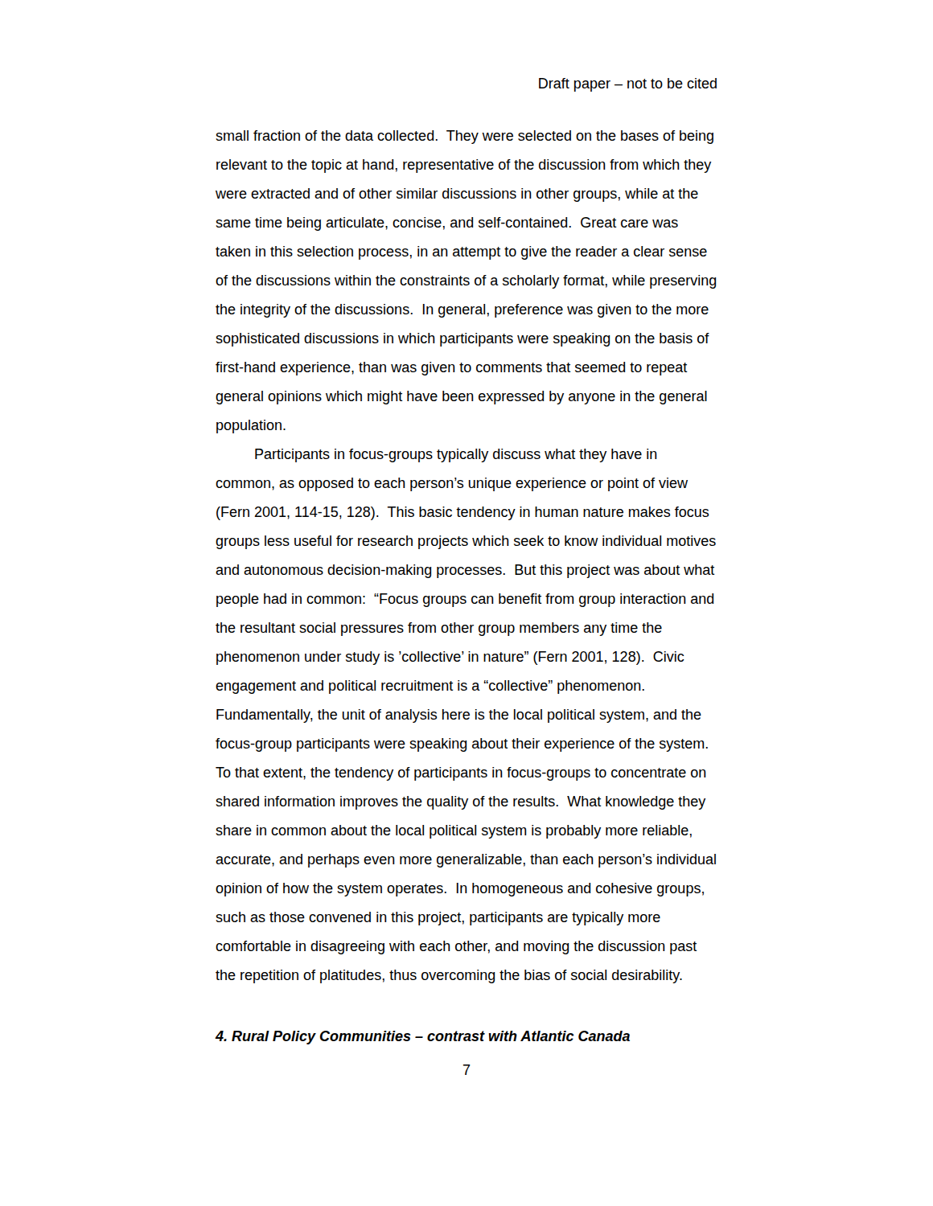Draft paper – not to be cited
small fraction of the data collected. They were selected on the bases of being relevant to the topic at hand, representative of the discussion from which they were extracted and of other similar discussions in other groups, while at the same time being articulate, concise, and self-contained. Great care was taken in this selection process, in an attempt to give the reader a clear sense of the discussions within the constraints of a scholarly format, while preserving the integrity of the discussions. In general, preference was given to the more sophisticated discussions in which participants were speaking on the basis of first-hand experience, than was given to comments that seemed to repeat general opinions which might have been expressed by anyone in the general population.
Participants in focus-groups typically discuss what they have in common, as opposed to each person’s unique experience or point of view (Fern 2001, 114-15, 128). This basic tendency in human nature makes focus groups less useful for research projects which seek to know individual motives and autonomous decision-making processes. But this project was about what people had in common: “Focus groups can benefit from group interaction and the resultant social pressures from other group members any time the phenomenon under study is ’collective’ in nature” (Fern 2001, 128). Civic engagement and political recruitment is a “collective” phenomenon. Fundamentally, the unit of analysis here is the local political system, and the focus-group participants were speaking about their experience of the system. To that extent, the tendency of participants in focus-groups to concentrate on shared information improves the quality of the results. What knowledge they share in common about the local political system is probably more reliable, accurate, and perhaps even more generalizable, than each person’s individual opinion of how the system operates. In homogeneous and cohesive groups, such as those convened in this project, participants are typically more comfortable in disagreeing with each other, and moving the discussion past the repetition of platitudes, thus overcoming the bias of social desirability.
4. Rural Policy Communities – contrast with Atlantic Canada
7